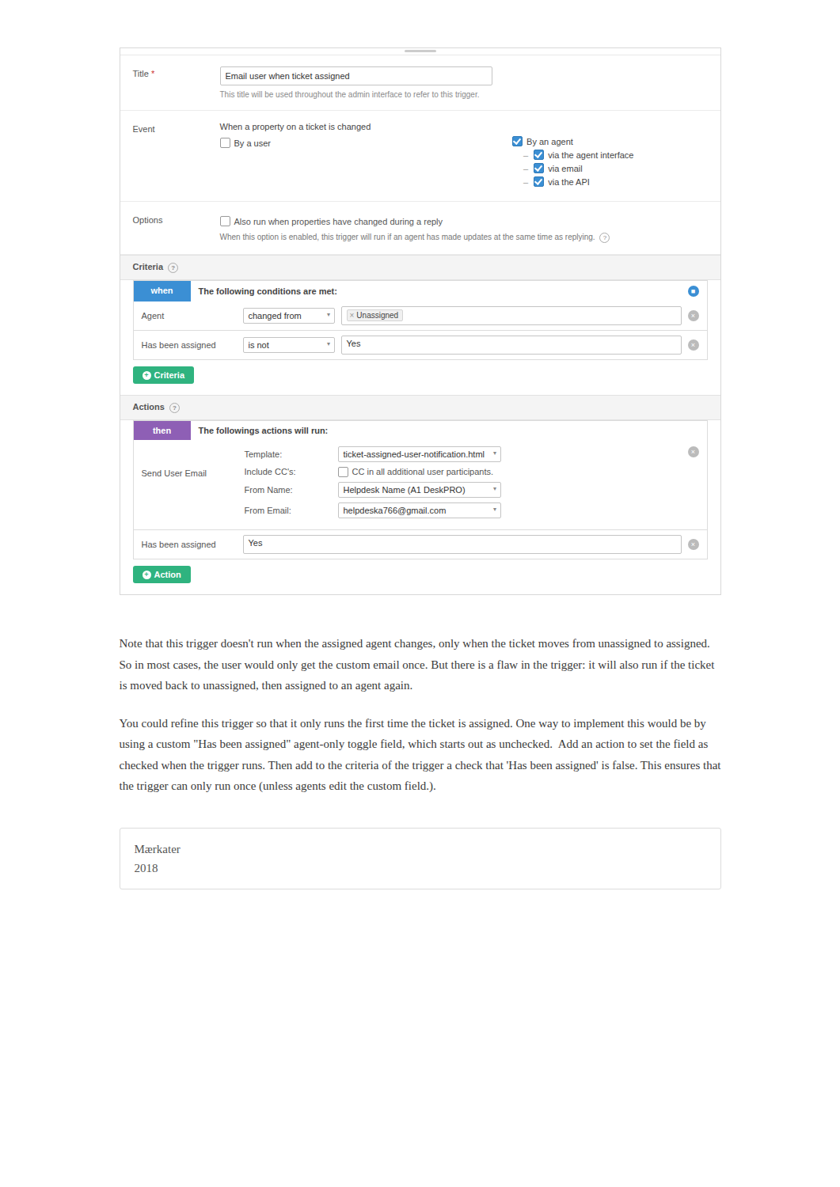Title *
This title will be used throughout the admin interface to refer to this trigger.
Event
When a property on a ticket is changed
By a user
By an agent
via the agent interface
via email
via the API
Options
Also run when properties have changed during a reply
When this option is enabled, this trigger will run if an agent has made updates at the same time as replying. ?
Criteria ?
when
The following conditions are met: ■
Agent
changed from
×Unassigned
×
Has been assigned
is not
Yes
×
+Criteria
Actions ?
then
The followings actions will run:
Send User Email
Template:
ticket-assigned-user-notification.html
Include CC's:
CC in all additional user participants.
From Name:
Helpdesk Name (A1 DeskPRO)
From Email:
helpdeska766@gmail.com
×
Has been assigned
Yes
×
+Action
Note that this trigger doesn't run when the assigned agent changes, only when the ticket moves from unassigned to assigned. So in most cases, the user would only get the custom email once. But there is a flaw in the trigger: it will also run if the ticket is moved back to unassigned, then assigned to an agent again.
You could refine this trigger so that it only runs the first time the ticket is assigned. One way to implement this would be by using a custom "Has been assigned" agent-only toggle field, which starts out as unchecked. Add an action to set the field as checked when the trigger runs. Then add to the criteria of the trigger a check that 'Has been assigned' is false. This ensures that the trigger can only run once (unless agents edit the custom field.).
Mærkater
2018